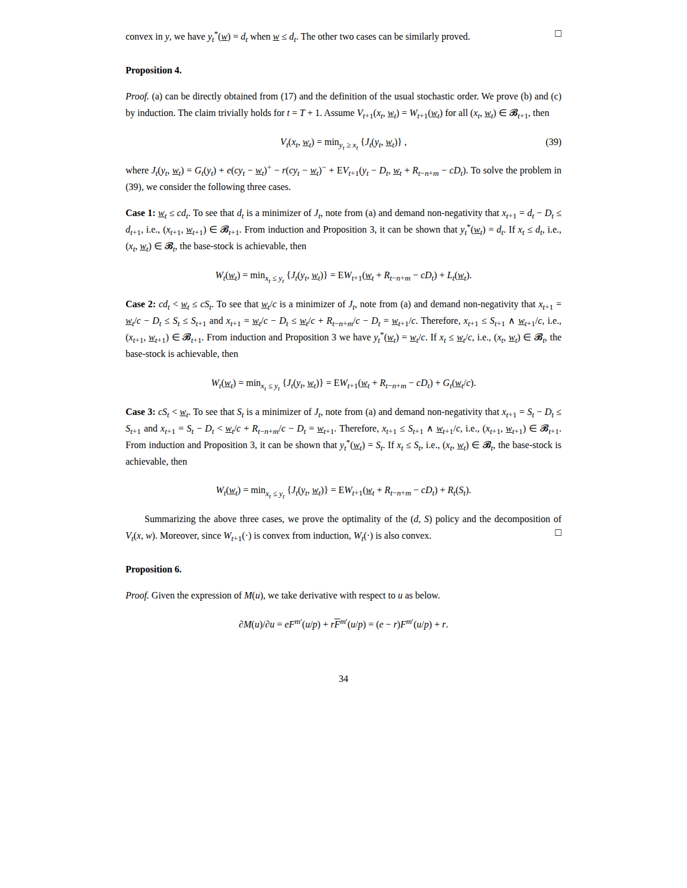convex in y, we have yt*(w) = dt when w ≤ dt. The other two cases can be similarly proved. □
Proposition 4.
Proof. (a) can be directly obtained from (17) and the definition of the usual stochastic order. We prove (b) and (c) by induction. The claim trivially holds for t = T + 1. Assume Vt+1(xt, wt) = Wt+1(wt) for all (xt, wt) ∈ 𝓑t+1, then
Vt(xt, wt) = minyt ≥ xt {Jt(yt, wt)} , (39)
where Jt(yt, wt) = Gt(yt) + e(cyt − wt)+ − r(cyt − wt)− + EVt+1(yt − Dt, wt + Rt−n+m − cDt). To solve the problem in (39), we consider the following three cases.
Case 1: wt ≤ cdt. To see that dt is a minimizer of Jt, note from (a) and demand non-negativity that xt+1 = dt − Dt ≤ dt+1, i.e., (xt+1, wt+1) ∈ 𝓑t+1. From induction and Proposition 3, it can be shown that yt*(wt) = dt. If xt ≤ dt, i.e., (xt, wt) ∈ 𝓑t, the base-stock is achievable, then
Wt(wt) = minxt ≤ yt {Jt(yt, wt)} = EWt+1(wt + Rt−n+m − cDt) + Lt(wt).
Case 2: cdt < wt ≤ cSt. To see that wt/c is a minimizer of Jt, note from (a) and demand non-negativity that xt+1 = wt/c − Dt ≤ St ≤ St+1 and xt+1 = wt/c − Dt ≤ wt/c + Rt−n+m/c − Dt = wt+1/c. Therefore, xt+1 ≤ St+1 ∧ wt+1/c, i.e., (xt+1, wt+1) ∈ 𝓑t+1. From induction and Proposition 3 we have yt*(wt) = wt/c. If xt ≤ wt/c, i.e., (xt, wt) ∈ 𝓑t, the base-stock is achievable, then
Wt(wt) = minxt ≤ yt {Jt(yt, wt)} = EWt+1(wt + Rt−n+m − cDt) + Gt(wt/c).
Case 3: cSt < wt. To see that St is a minimizer of Jt, note from (a) and demand non-negativity that xt+1 = St − Dt ≤ St+1 and xt+1 = St − Dt < wt/c + Rt−n+m/c − Dt = wt+1. Therefore, xt+1 ≤ St+1 ∧ wt+1/c, i.e., (xt+1, wt+1) ∈ 𝓑t+1. From induction and Proposition 3, it can be shown that yt*(wt) = St. If xt ≤ St, i.e., (xt, wt) ∈ 𝓑t, the base-stock is achievable, then
Wt(wt) = minxt ≤ yt {Jt(yt, wt)} = EWt+1(wt + Rt−n+m − cDt) + Rt(St).
Summarizing the above three cases, we prove the optimality of the (d, S) policy and the decomposition of Vt(x, w). Moreover, since Wt+1(·) is convex from induction, Wt(·) is also convex. □
Proposition 6.
Proof. Given the expression of M(u), we take derivative with respect to u as below.
∂M(u)/∂u = eFm′(u/p) + rFm′(u/p) = (e − r)Fm′(u/p) + r.
34